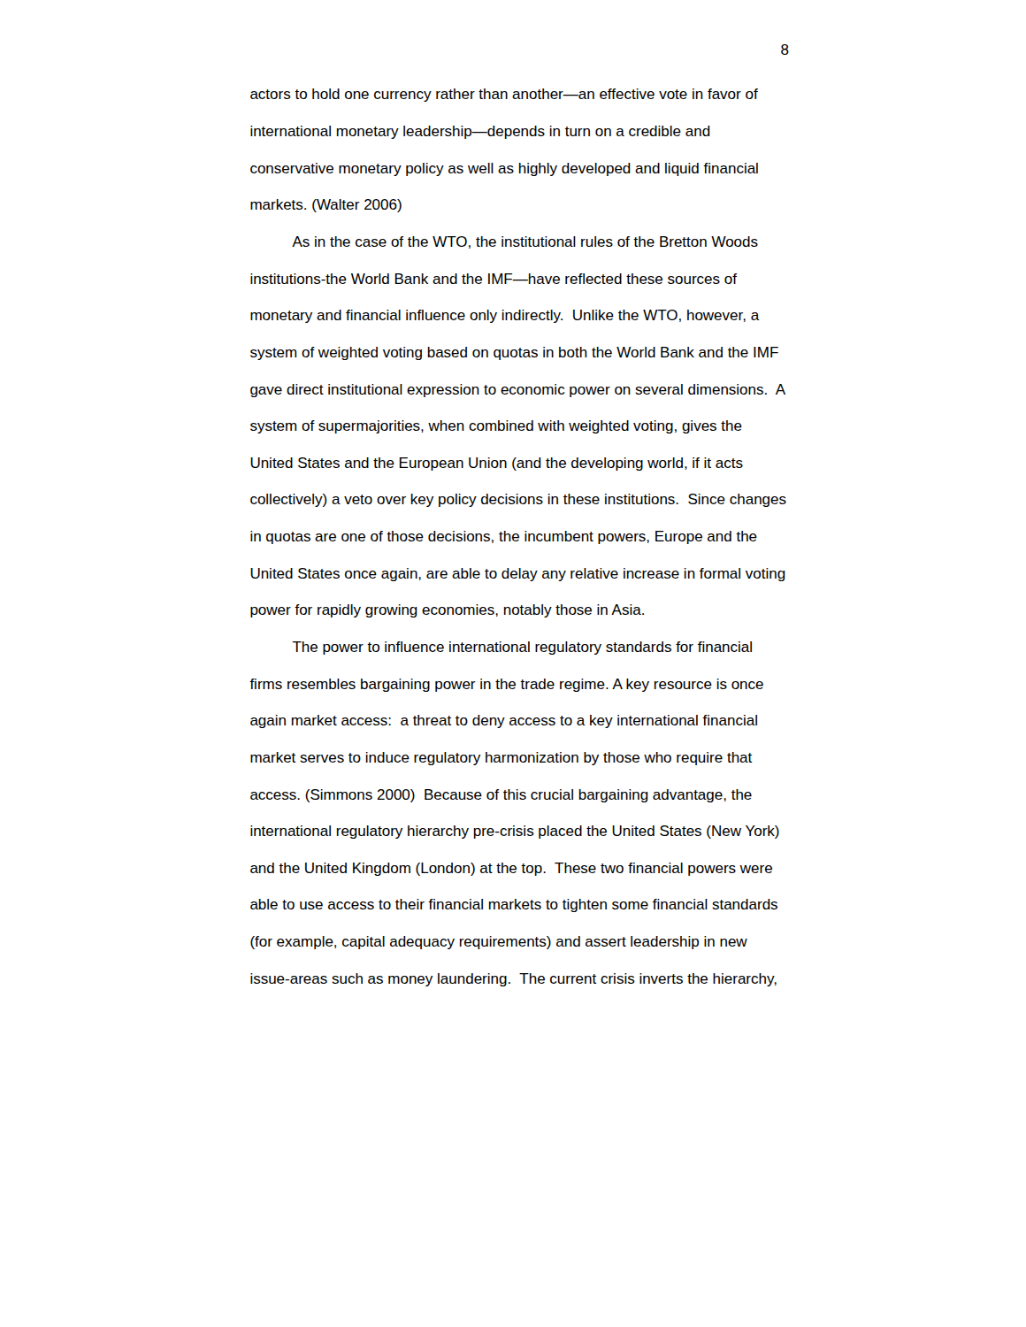8
actors to hold one currency rather than another—an effective vote in favor of international monetary leadership—depends in turn on a credible and conservative monetary policy as well as highly developed and liquid financial markets. (Walter 2006)
As in the case of the WTO, the institutional rules of the Bretton Woods institutions-the World Bank and the IMF—have reflected these sources of monetary and financial influence only indirectly. Unlike the WTO, however, a system of weighted voting based on quotas in both the World Bank and the IMF gave direct institutional expression to economic power on several dimensions. A system of supermajorities, when combined with weighted voting, gives the United States and the European Union (and the developing world, if it acts collectively) a veto over key policy decisions in these institutions. Since changes in quotas are one of those decisions, the incumbent powers, Europe and the United States once again, are able to delay any relative increase in formal voting power for rapidly growing economies, notably those in Asia.
The power to influence international regulatory standards for financial firms resembles bargaining power in the trade regime. A key resource is once again market access: a threat to deny access to a key international financial market serves to induce regulatory harmonization by those who require that access. (Simmons 2000) Because of this crucial bargaining advantage, the international regulatory hierarchy pre-crisis placed the United States (New York) and the United Kingdom (London) at the top. These two financial powers were able to use access to their financial markets to tighten some financial standards (for example, capital adequacy requirements) and assert leadership in new issue-areas such as money laundering. The current crisis inverts the hierarchy,